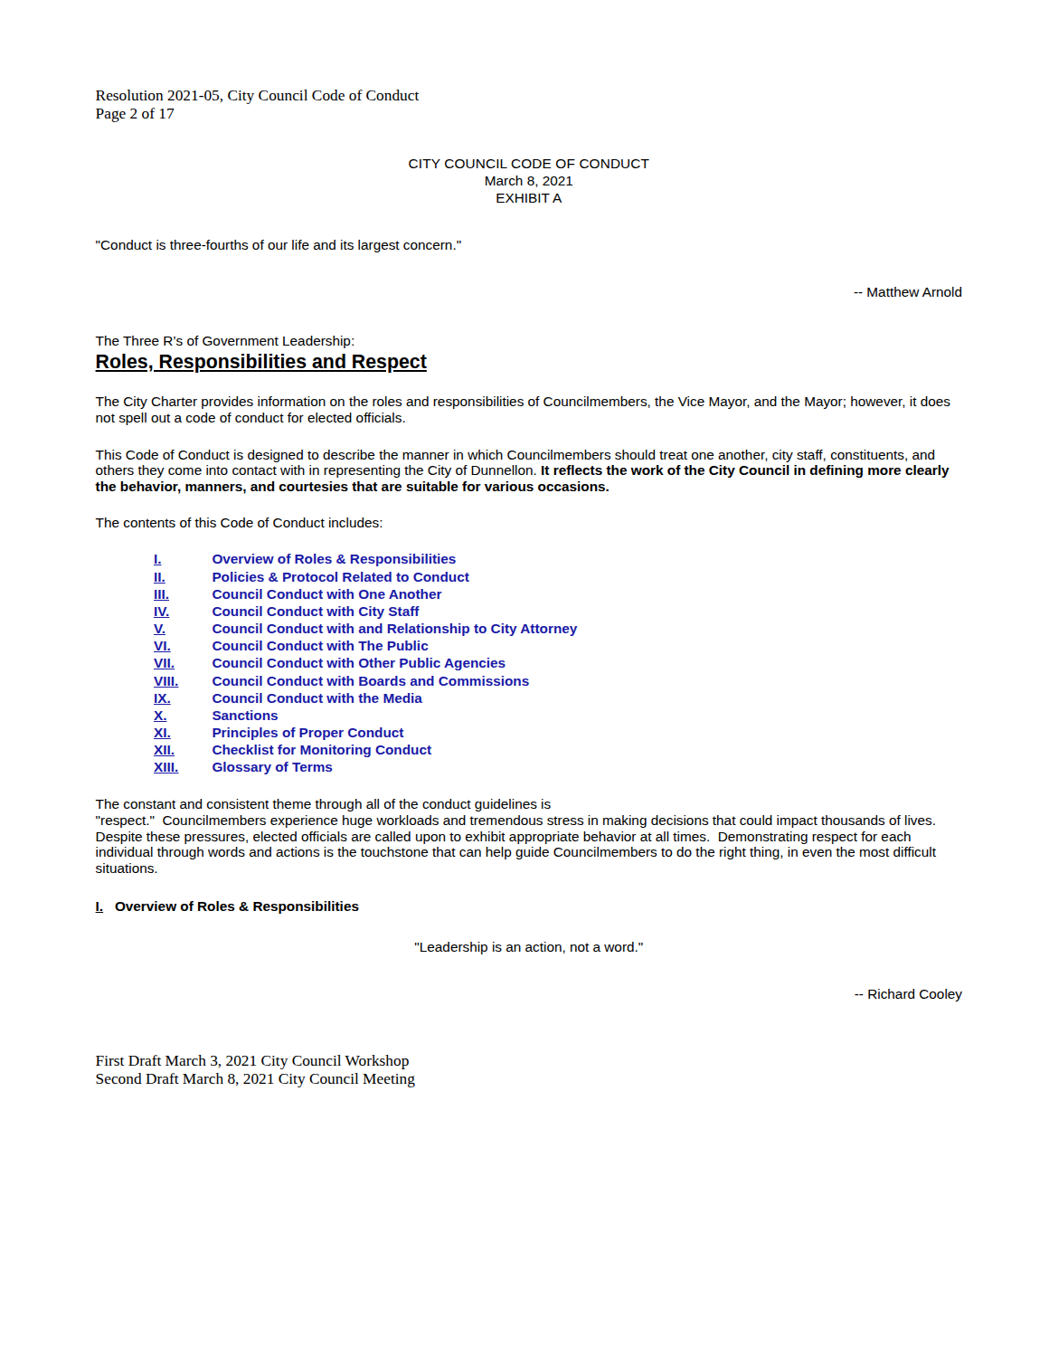Resolution 2021-05, City Council Code of Conduct
Page 2 of 17
CITY COUNCIL CODE OF CONDUCT
March 8, 2021
EXHIBIT A
"Conduct is three-fourths of our life and its largest concern."
-- Matthew Arnold
The Three R’s of Government Leadership:
Roles, Responsibilities and Respect
The City Charter provides information on the roles and responsibilities of Councilmembers, the Vice Mayor, and the Mayor; however, it does not spell out a code of conduct for elected officials.
This Code of Conduct is designed to describe the manner in which Councilmembers should treat one another, city staff, constituents, and others they come into contact with in representing the City of Dunnellon. It reflects the work of the City Council in defining more clearly the behavior, manners, and courtesies that are suitable for various occasions.
The contents of this Code of Conduct includes:
| I. | Overview of Roles & Responsibilities |
| II. | Policies & Protocol Related to Conduct |
| III. | Council Conduct with One Another |
| IV. | Council Conduct with City Staff |
| V. | Council Conduct with and Relationship to City Attorney |
| VI. | Council Conduct with The Public |
| VII. | Council Conduct with Other Public Agencies |
| VIII. | Council Conduct with Boards and Commissions |
| IX. | Council Conduct with the Media |
| X. | Sanctions |
| XI. | Principles of Proper Conduct |
| XII. | Checklist for Monitoring Conduct |
| XIII. | Glossary of Terms |
The constant and consistent theme through all of the conduct guidelines is
"respect." Councilmembers experience huge workloads and tremendous stress in making decisions that could impact thousands of lives. Despite these pressures, elected officials are called upon to exhibit appropriate behavior at all times. Demonstrating respect for each individual through words and actions is the touchstone that can help guide Councilmembers to do the right thing, in even the most difficult situations.
I. Overview of Roles & Responsibilities
"Leadership is an action, not a word."
-- Richard Cooley
First Draft March 3, 2021 City Council Workshop
Second Draft March 8, 2021 City Council Meeting